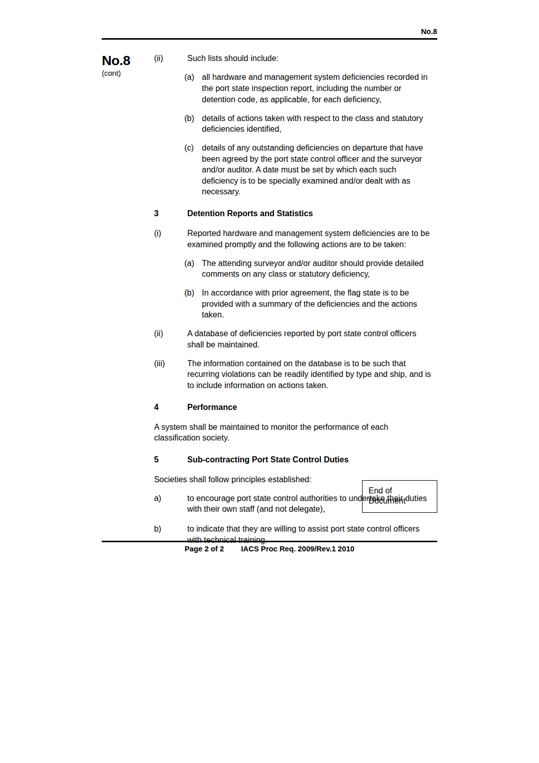No.8
No.8
(cont)
(ii)
Such lists should include:
(a)
all hardware and management system deficiencies recorded in the port state inspection report, including the number or detention code, as applicable, for each deficiency,
(b)
details of actions taken with respect to the class and statutory deficiencies identified,
(c)
details of any outstanding deficiencies on departure that have been agreed by the port state control officer and the surveyor and/or auditor. A date must be set by which each such deficiency is to be specially examined and/or dealt with as necessary.
3
Detention Reports and Statistics
(i)
Reported hardware and management system deficiencies are to be examined promptly and the following actions are to be taken:
(a)
The attending surveyor and/or auditor should provide detailed comments on any class or statutory deficiency,
(b)
In accordance with prior agreement, the flag state is to be provided with a summary of the deficiencies and the actions taken.
(ii)
A database of deficiencies reported by port state control officers shall be maintained.
(iii)
The information contained on the database is to be such that recurring violations can be readily identified by type and ship, and is to include information on actions taken.
4
Performance
A system shall be maintained to monitor the performance of each classification society.
5
Sub-contracting Port State Control Duties
Societies shall follow principles established:
a)
to encourage port state control authorities to undertake their duties with their own staff (and not delegate),
b)
to indicate that they are willing to assist port state control officers with technical training.
End of
Document
Page 2 of 2 IACS Proc Req. 2009/Rev.1 2010